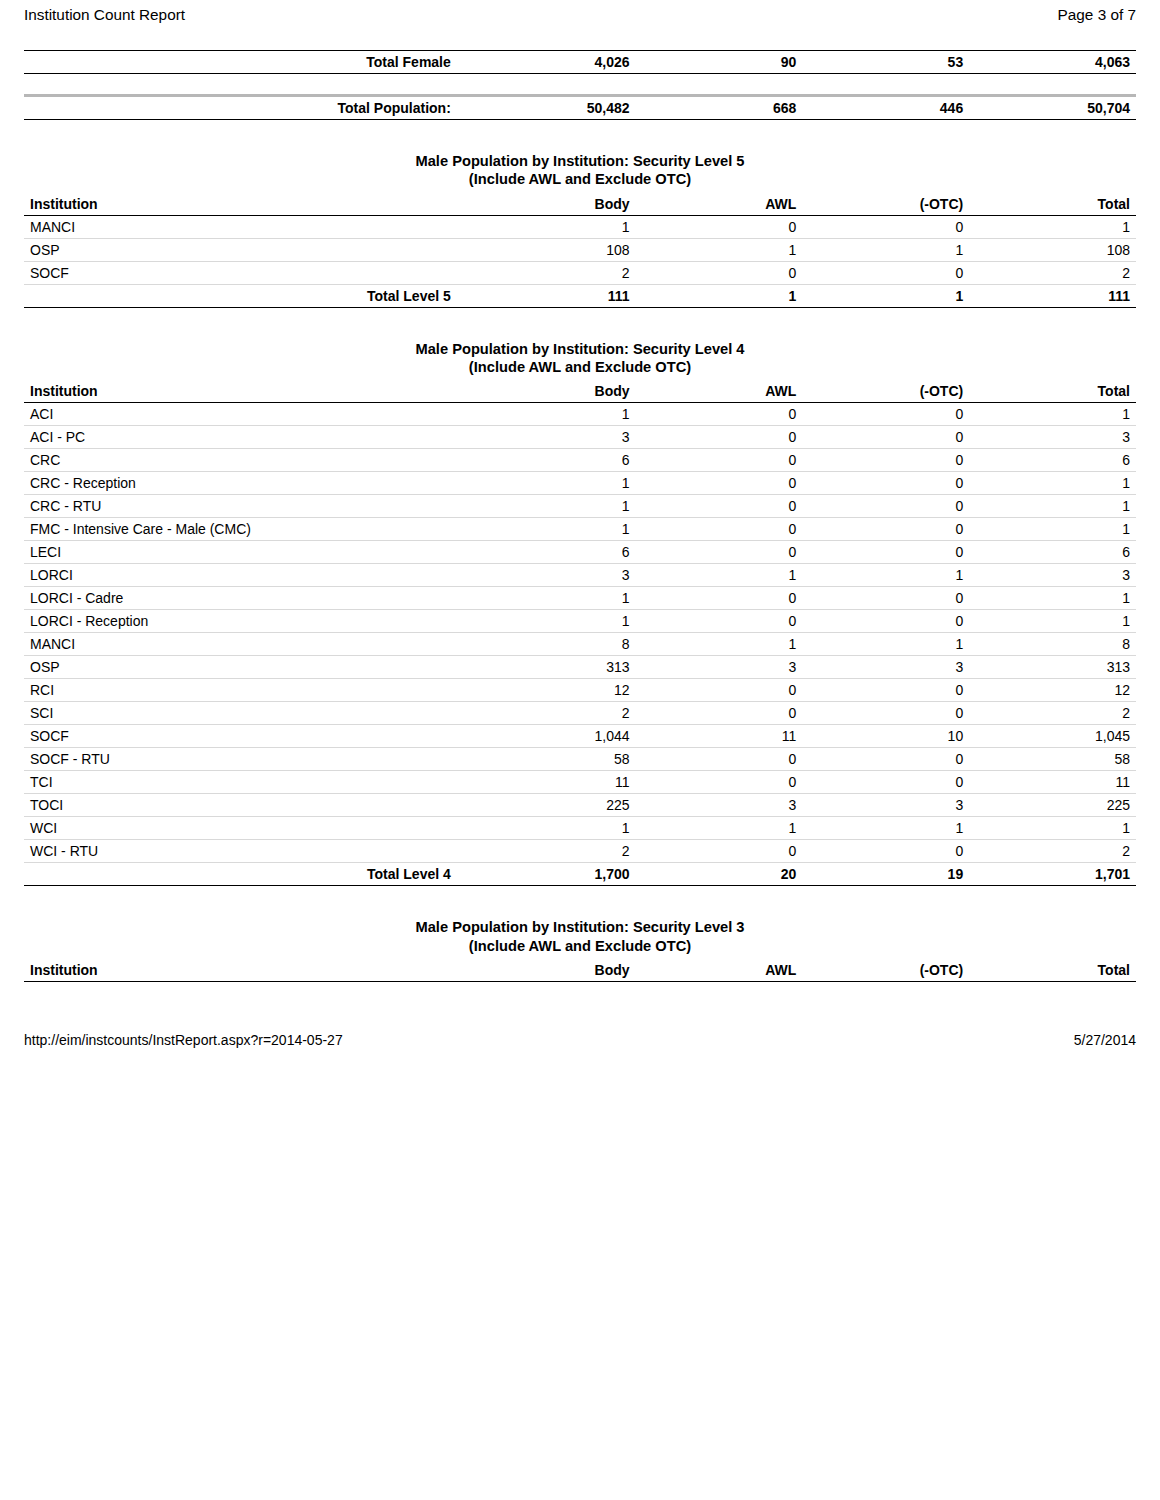Institution Count Report
Page 3 of 7
| Total Female | 4,026 | 90 | 53 | 4,063 |
| Total Population: | 50,482 | 668 | 446 | 50,704 |
Male Population by Institution: Security Level 5 (Include AWL and Exclude OTC)
| Institution | Body | AWL | (-OTC) | Total |
| --- | --- | --- | --- | --- |
| MANCI | 1 | 0 | 0 | 1 |
| OSP | 108 | 1 | 1 | 108 |
| SOCF | 2 | 0 | 0 | 2 |
| Total Level 5 | 111 | 1 | 1 | 111 |
Male Population by Institution: Security Level 4 (Include AWL and Exclude OTC)
| Institution | Body | AWL | (-OTC) | Total |
| --- | --- | --- | --- | --- |
| ACI | 1 | 0 | 0 | 1 |
| ACI - PC | 3 | 0 | 0 | 3 |
| CRC | 6 | 0 | 0 | 6 |
| CRC - Reception | 1 | 0 | 0 | 1 |
| CRC - RTU | 1 | 0 | 0 | 1 |
| FMC - Intensive Care - Male (CMC) | 1 | 0 | 0 | 1 |
| LECI | 6 | 0 | 0 | 6 |
| LORCI | 3 | 1 | 1 | 3 |
| LORCI - Cadre | 1 | 0 | 0 | 1 |
| LORCI - Reception | 1 | 0 | 0 | 1 |
| MANCI | 8 | 1 | 1 | 8 |
| OSP | 313 | 3 | 3 | 313 |
| RCI | 12 | 0 | 0 | 12 |
| SCI | 2 | 0 | 0 | 2 |
| SOCF | 1,044 | 11 | 10 | 1,045 |
| SOCF - RTU | 58 | 0 | 0 | 58 |
| TCI | 11 | 0 | 0 | 11 |
| TOCI | 225 | 3 | 3 | 225 |
| WCI | 1 | 1 | 1 | 1 |
| WCI - RTU | 2 | 0 | 0 | 2 |
| Total Level 4 | 1,700 | 20 | 19 | 1,701 |
Male Population by Institution: Security Level 3 (Include AWL and Exclude OTC)
| Institution | Body | AWL | (-OTC) | Total |
| --- | --- | --- | --- | --- |
http://eim/instcounts/InstReport.aspx?r=2014-05-27
5/27/2014